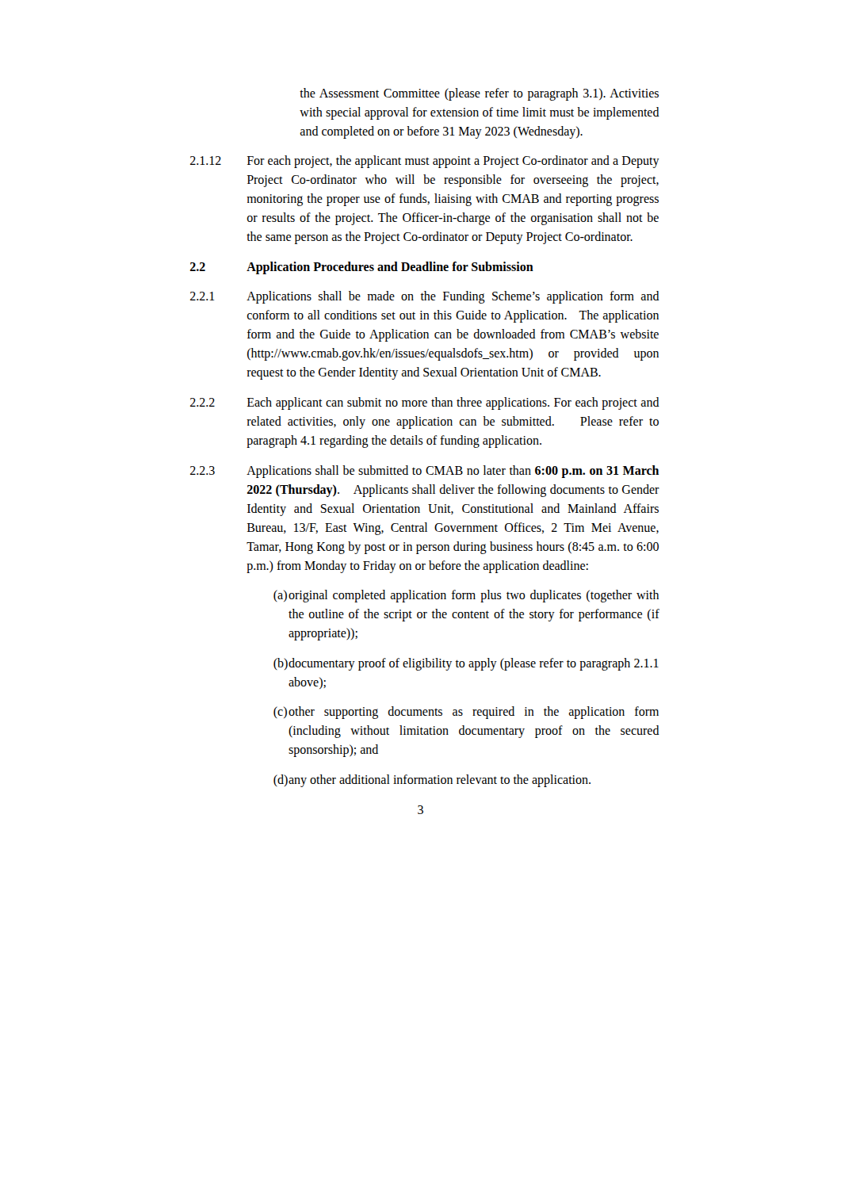the Assessment Committee (please refer to paragraph 3.1). Activities with special approval for extension of time limit must be implemented and completed on or before 31 May 2023 (Wednesday).
2.1.12
For each project, the applicant must appoint a Project Co-ordinator and a Deputy Project Co-ordinator who will be responsible for overseeing the project, monitoring the proper use of funds, liaising with CMAB and reporting progress or results of the project. The Officer-in-charge of the organisation shall not be the same person as the Project Co-ordinator or Deputy Project Co-ordinator.
2.2
Application Procedures and Deadline for Submission
2.2.1
Applications shall be made on the Funding Scheme’s application form and conform to all conditions set out in this Guide to Application. The application form and the Guide to Application can be downloaded from CMAB’s website (http://www.cmab.gov.hk/en/issues/equalsdofs_sex.htm) or provided upon request to the Gender Identity and Sexual Orientation Unit of CMAB.
2.2.2
Each applicant can submit no more than three applications. For each project and related activities, only one application can be submitted. Please refer to paragraph 4.1 regarding the details of funding application.
2.2.3
Applications shall be submitted to CMAB no later than 6:00 p.m. on 31 March 2022 (Thursday). Applicants shall deliver the following documents to Gender Identity and Sexual Orientation Unit, Constitutional and Mainland Affairs Bureau, 13/F, East Wing, Central Government Offices, 2 Tim Mei Avenue, Tamar, Hong Kong by post or in person during business hours (8:45 a.m. to 6:00 p.m.) from Monday to Friday on or before the application deadline:
(a)
original completed application form plus two duplicates (together with the outline of the script or the content of the story for performance (if appropriate));
(b)
documentary proof of eligibility to apply (please refer to paragraph 2.1.1 above);
(c)
other supporting documents as required in the application form (including without limitation documentary proof on the secured sponsorship); and
(d)
any other additional information relevant to the application.
3